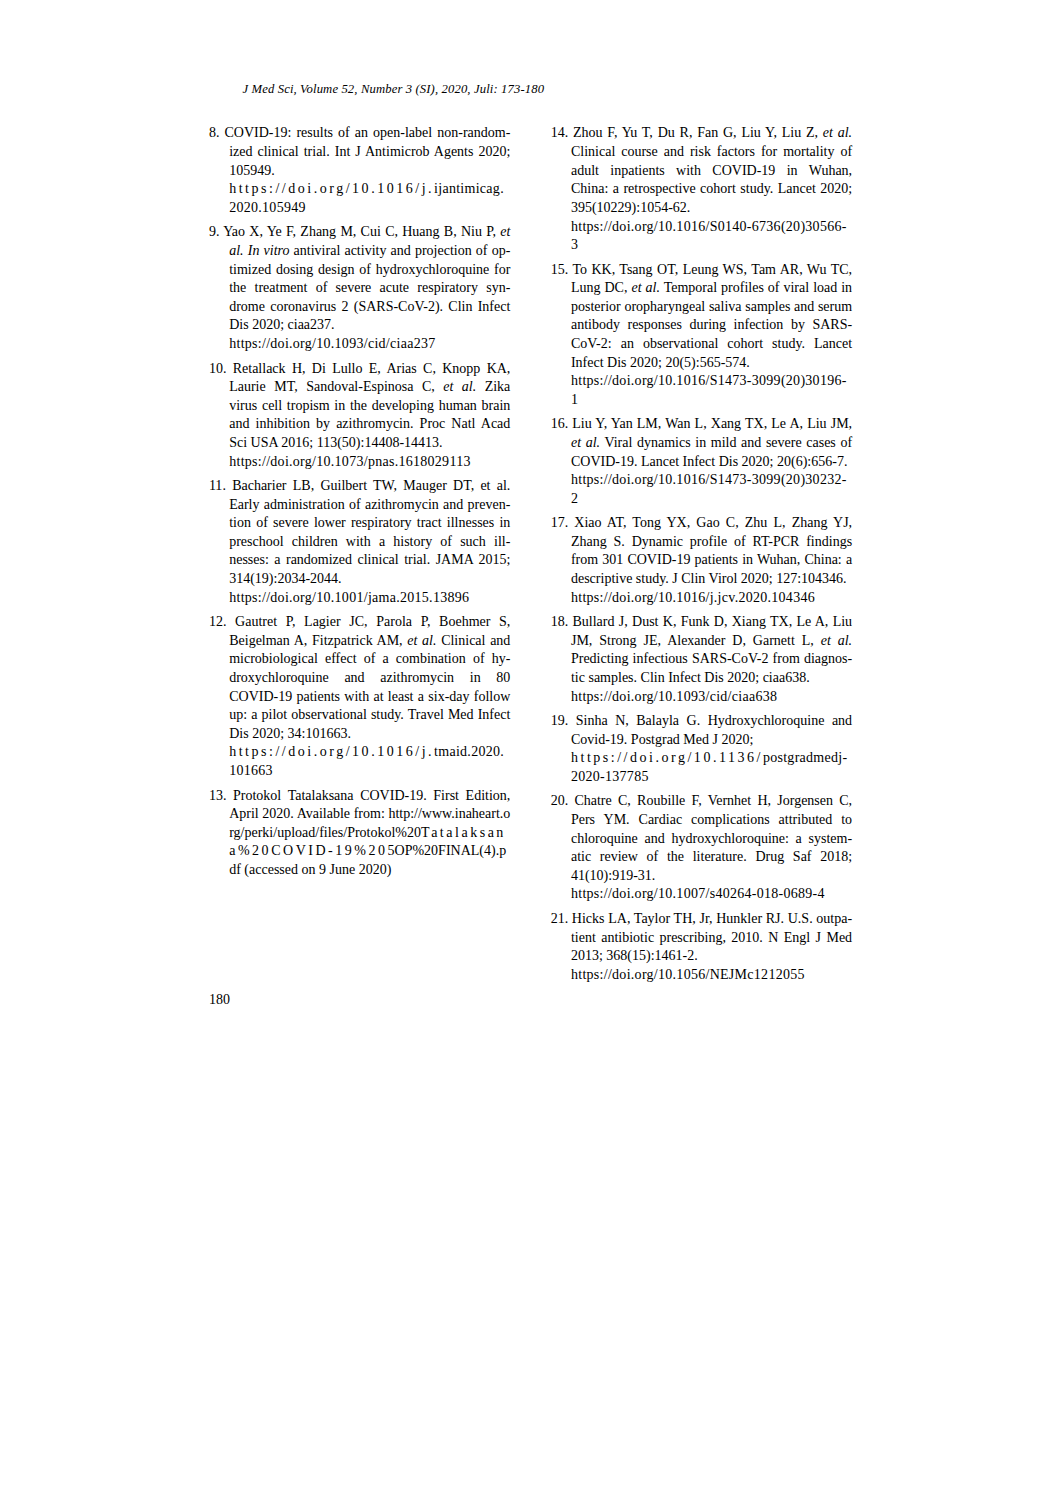J Med Sci, Volume 52, Number 3 (SI), 2020, Juli: 173-180
COVID-19: results of an open-label non-randomized clinical trial. Int J Antimicrob Agents 2020; 105949.
https://doi.org/10.1016/j. ijantimicag.2020.105949
Yao X, Ye F, Zhang M, Cui C, Huang B, Niu P, et al. In vitro antiviral activity and projection of optimized dosing design of hydroxychloroquine for the treatment of severe acute respiratory syndrome coronavirus 2 (SARS-CoV-2). Clin Infect Dis 2020; ciaa237.
https://doi.org/10.1093/cid/ciaa237
Retallack H, Di Lullo E, Arias C, Knopp KA, Laurie MT, Sandoval-Espinosa C, et al. Zika virus cell tropism in the developing human brain and inhibition by azithromycin. Proc Natl Acad Sci USA 2016; 113(50):14408-14413.
https://doi.org/10.1073/pnas.1618029113
Bacharier LB, Guilbert TW, Mauger DT, et al. Early administration of azithromycin and prevention of severe lower respiratory tract illnesses in preschool children with a history of such illnesses: a randomized clinical trial. JAMA 2015; 314(19):2034-2044.
https://doi.org/10.1001/jama.2015.13896
Gautret P, Lagier JC, Parola P, Boehmer S, Beigelman A, Fitzpatrick AM, et al. Clinical and microbiological effect of a combination of hydroxychloroquine and azithromycin in 80 COVID-19 patients with at least a six-day follow up: a pilot observational study. Travel Med Infect Dis 2020; 34:101663.
https://doi.org/10.1016/j. tmaid.2020.101663
Protokol Tatalaksana COVID-19. First Edition, April 2020. Available from: http://www.inaheart.org/perki/upload/files/Protokol%20 Tatalaksana%20COVID-19%205OP%20FINAL(4).pdf (accessed on 9 June 2020)
Zhou F, Yu T, Du R, Fan G, Liu Y, Liu Z, et al. Clinical course and risk factors for mortality of adult inpatients with COVID-19 in Wuhan, China: a retrospective cohort study. Lancet 2020; 395(10229):1054-62.
https://doi.org/10.1016/S0140-6736(20)30566-3
To KK, Tsang OT, Leung WS, Tam AR, Wu TC, Lung DC, et al. Temporal profiles of viral load in posterior oropharyngeal saliva samples and serum antibody responses during infection by SARS-CoV-2: an observational cohort study. Lancet Infect Dis 2020; 20(5):565-574.
https://doi.org/10.1016/S1473-3099(20)30196-1
Liu Y, Yan LM, Wan L, Xang TX, Le A, Liu JM, et al. Viral dynamics in mild and severe cases of COVID-19. Lancet Infect Dis 2020; 20(6):656-7.
https://doi.org/10.1016/S1473-3099(20)30232-2
Xiao AT, Tong YX, Gao C, Zhu L, Zhang YJ, Zhang S. Dynamic profile of RT-PCR findings from 301 COVID-19 patients in Wuhan, China: a descriptive study. J Clin Virol 2020; 127:104346.
https://doi.org/10.1016/j.jcv.2020.104346
Bullard J, Dust K, Funk D, Xiang TX, Le A, Liu JM, Strong JE, Alexander D, Garnett L, et al. Predicting infectious SARS-CoV-2 from diagnostic samples. Clin Infect Dis 2020; ciaa638.
https://doi.org/10.1093/cid/ciaa638
Sinha N, Balayla G. Hydroxychloroquine and Covid-19. Postgrad Med J 2020;
https://doi.org/10.1136/postgradmedj-2020-137785
Chatre C, Roubille F, Vernhet H, Jorgensen C, Pers YM. Cardiac complications attributed to chloroquine and hydroxychloroquine: a systematic review of the literature. Drug Saf 2018; 41(10):919-31.
https://doi.org/10.1007/s40264-018-0689-4
Hicks LA, Taylor TH, Jr, Hunkler RJ. U.S. outpatient antibiotic prescribing, 2010. N Engl J Med 2013; 368(15):1461-2.
https://doi.org/10.1056/NEJMc1212055
180